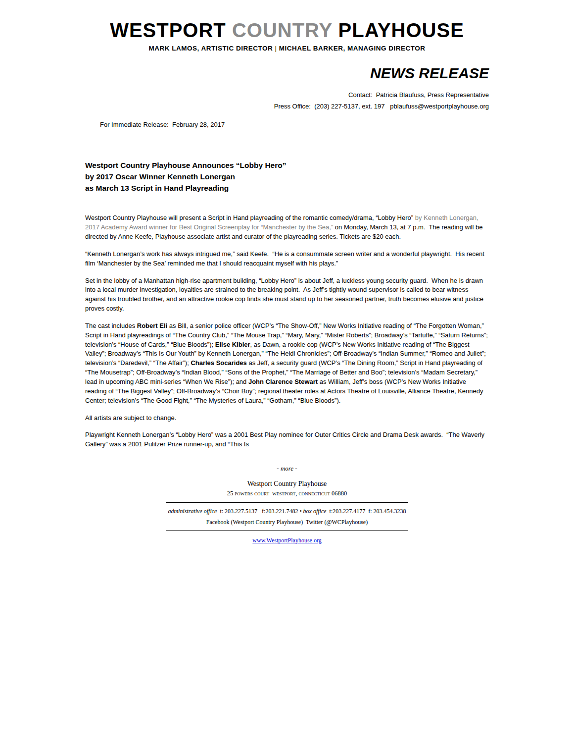WESTPORT COUNTRY PLAYHOUSE
MARK LAMOS, ARTISTIC DIRECTOR | MICHAEL BARKER, MANAGING DIRECTOR
NEWS RELEASE
Contact: Patricia Blaufuss, Press Representative
Press Office: (203) 227-5137, ext. 197 pblaufuss@westportplayhouse.org
For Immediate Release: February 28, 2017
Westport Country Playhouse Announces “Lobby Hero”
by 2017 Oscar Winner Kenneth Lonergan
as March 13 Script in Hand Playreading
Westport Country Playhouse will present a Script in Hand playreading of the romantic comedy/drama, “Lobby Hero” by Kenneth Lonergan, 2017 Academy Award winner for Best Original Screenplay for “Manchester by the Sea,” on Monday, March 13, at 7 p.m. The reading will be directed by Anne Keefe, Playhouse associate artist and curator of the playreading series. Tickets are $20 each.
“Kenneth Lonergan’s work has always intrigued me,” said Keefe. “He is a consummate screen writer and a wonderful playwright. His recent film ‘Manchester by the Sea’ reminded me that I should reacquaint myself with his plays.”
Set in the lobby of a Manhattan high-rise apartment building, “Lobby Hero” is about Jeff, a luckless young security guard. When he is drawn into a local murder investigation, loyalties are strained to the breaking point. As Jeff’s tightly wound supervisor is called to bear witness against his troubled brother, and an attractive rookie cop finds she must stand up to her seasoned partner, truth becomes elusive and justice proves costly.
The cast includes Robert Eli as Bill, a senior police officer (WCP’s “The Show-Off,” New Works Initiative reading of “The Forgotten Woman,” Script in Hand playreadings of “The Country Club,” “The Mouse Trap,” “Mary, Mary,” “Mister Roberts”; Broadway’s “Tartuffe,” “Saturn Returns”; television’s “House of Cards,” “Blue Bloods”); Elise Kibler, as Dawn, a rookie cop (WCP’s New Works Initiative reading of “The Biggest Valley”; Broadway’s “This Is Our Youth” by Kenneth Lonergan,” “The Heidi Chronicles”; Off-Broadway’s “Indian Summer,” “Romeo and Juliet”; television’s “Daredevil,” “The Affair”); Charles Socarides as Jeff, a security guard (WCP’s “The Dining Room,” Script in Hand playreading of “The Mousetrap”; Off-Broadway’s “Indian Blood,” “Sons of the Prophet,” “The Marriage of Better and Boo”; television’s “Madam Secretary,” lead in upcoming ABC mini-series “When We Rise”); and John Clarence Stewart as William, Jeff’s boss (WCP’s New Works Initiative reading of “The Biggest Valley”; Off-Broadway’s “Choir Boy”; regional theater roles at Actors Theatre of Louisville, Alliance Theatre, Kennedy Center; television’s “The Good Fight,” “The Mysteries of Laura,” “Gotham,” “Blue Bloods”).
All artists are subject to change.
Playwright Kenneth Lonergan’s “Lobby Hero” was a 2001 Best Play nominee for Outer Critics Circle and Drama Desk awards. “The Waverly Gallery” was a 2001 Pulitzer Prize runner-up, and “This Is
- more -
Westport Country Playhouse
25 powers court westport, connecticut 06880
administrative office t: 203.227.5137 f:203.221.7482 • box office t:203.227.4177 f: 203.454.3238
Facebook (Westport Country Playhouse) Twitter (@WCPlayhouse)
www.WestportPlayhouse.org